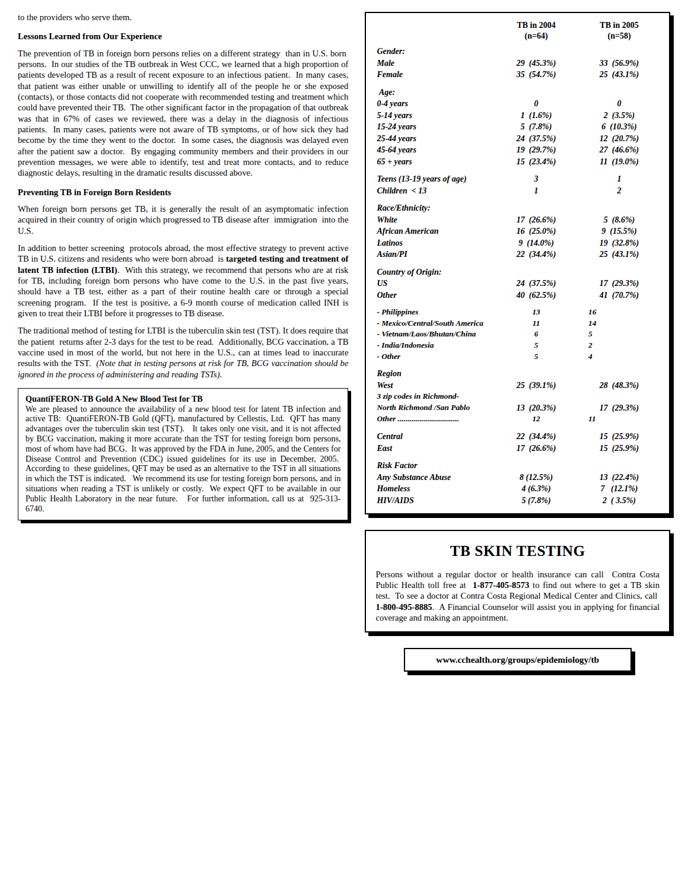to the providers who serve them.
Lessons Learned from Our Experience
The prevention of TB in foreign born persons relies on a different strategy than in U.S. born persons. In our studies of the TB outbreak in West CCC, we learned that a high proportion of patients developed TB as a result of recent exposure to an infectious patient. In many cases, that patient was either unable or unwilling to identify all of the people he or she exposed (contacts), or those contacts did not cooperate with recommended testing and treatment which could have prevented their TB. The other significant factor in the propagation of that outbreak was that in 67% of cases we reviewed, there was a delay in the diagnosis of infectious patients. In many cases, patients were not aware of TB symptoms, or of how sick they had become by the time they went to the doctor. In some cases, the diagnosis was delayed even after the patient saw a doctor. By engaging community members and their providers in our prevention messages, we were able to identify, test and treat more contacts, and to reduce diagnostic delays, resulting in the dramatic results discussed above.
Preventing TB in Foreign Born Residents
When foreign born persons get TB, it is generally the result of an asymptomatic infection acquired in their country of origin which progressed to TB disease after immigration into the U.S.
In addition to better screening protocols abroad, the most effective strategy to prevent active TB in U.S. citizens and residents who were born abroad is targeted testing and treatment of latent TB infection (LTBI). With this strategy, we recommend that persons who are at risk for TB, including foreign born persons who have come to the U.S. in the past five years, should have a TB test, either as a part of their routine health care or through a special screening program. If the test is positive, a 6-9 month course of medication called INH is given to treat their LTBI before it progresses to TB disease.
The traditional method of testing for LTBI is the tuberculin skin test (TST). It does require that the patient returns after 2-3 days for the test to be read. Additionally, BCG vaccination, a TB vaccine used in most of the world, but not here in the U.S., can at times lead to inaccurate results with the TST. (Note that in testing persons at risk for TB, BCG vaccination should be ignored in the process of administering and reading TSTs).
QuantiFERON-TB Gold A New Blood Test for TB
We are pleased to announce the availability of a new blood test for latent TB infection and active TB: QuantiFERON-TB Gold (QFT), manufactured by Cellestis, Ltd. QFT has many advantages over the tuberculin skin test (TST). It takes only one visit, and it is not affected by BCG vaccination, making it more accurate than the TST for testing foreign born persons, most of whom have had BCG. It was approved by the FDA in June, 2005, and the Centers for Disease Control and Prevention (CDC) issued guidelines for its use in December, 2005. According to these guidelines, QFT may be used as an alternative to the TST in all situations in which the TST is indicated. We recommend its use for testing foreign born persons, and in situations when reading a TST is unlikely or costly. We expect QFT to be available in our Public Health Laboratory in the near future. For further information, call us at 925-313-6740.
| | TB in 2004 (n=64) | TB in 2005 (n=58) |
| --- | --- | --- |
| Gender: | | |
| Male | 29 (45.3%) | 33 (56.9%) |
| Female | 35 (54.7%) | 25 (43.1%) |
| Age: | | |
| 0-4 years | 0 | 0 |
| 5-14 years | 1 (1.6%) | 2 (3.5%) |
| 15-24 years | 5 (7.8%) | 6 (10.3%) |
| 25-44 years | 24 (37.5%) | 12 (20.7%) |
| 45-64 years | 19 (29.7%) | 27 (46.6%) |
| 65 + years | 15 (23.4%) | 11 (19.0%) |
| Teens (13-19 years of age) | 3 | 1 |
| Children < 13 | 1 | 2 |
| Race/Ethnicity: | | |
| White | 17 (26.6%) | 5 (8.6%) |
| African American | 16 (25.0%) | 9 (15.5%) |
| Latinos | 9 (14.0%) | 19 (32.8%) |
| Asian/PI | 22 (34.4%) | 25 (43.1%) |
| Country of Origin: | | |
| US | 24 (37.5%) | 17 (29.3%) |
| Other | 40 (62.5%) | 41 (70.7%) |
| - Philippines | 13 | 16 |
| - Mexico/Central/South America | 11 | 14 |
| - Vietnam/Laos/Bhutan/China | 6 | 5 |
| - India/Indonesia | 5 | 2 |
| - Other | 5 | 4 |
| Region | | |
| West | 25 (39.1%) | 28 (48.3%) |
| 3 zip codes in Richmond- | | |
| North Richmond /San Pablo | 13 (20.3%) | 17 (29.3%) |
| Other ............................... | 12 | 11 |
| Central | 22 (34.4%) | 15 (25.9%) |
| East | 17 (26.6%) | 15 (25.9%) |
| Risk Factor | | |
| Any Substance Abuse | 8 (12.5%) | 13 (22.4%) |
| Homeless | 4 (6.3%) | 7 (12.1%) |
| HIV/AIDS | 5 (7.8%) | 2 ( 3.5%) |
TB SKIN TESTING
Persons without a regular doctor or health insurance can call Contra Costa Public Health toll free at 1-877-405-8573 to find out where to get a TB skin test. To see a doctor at Contra Costa Regional Medical Center and Clinics, call 1-800-495-8885. A Financial Counselor will assist you in applying for financial coverage and making an appointment.
www.cchealth.org/groups/epidemiology/tb